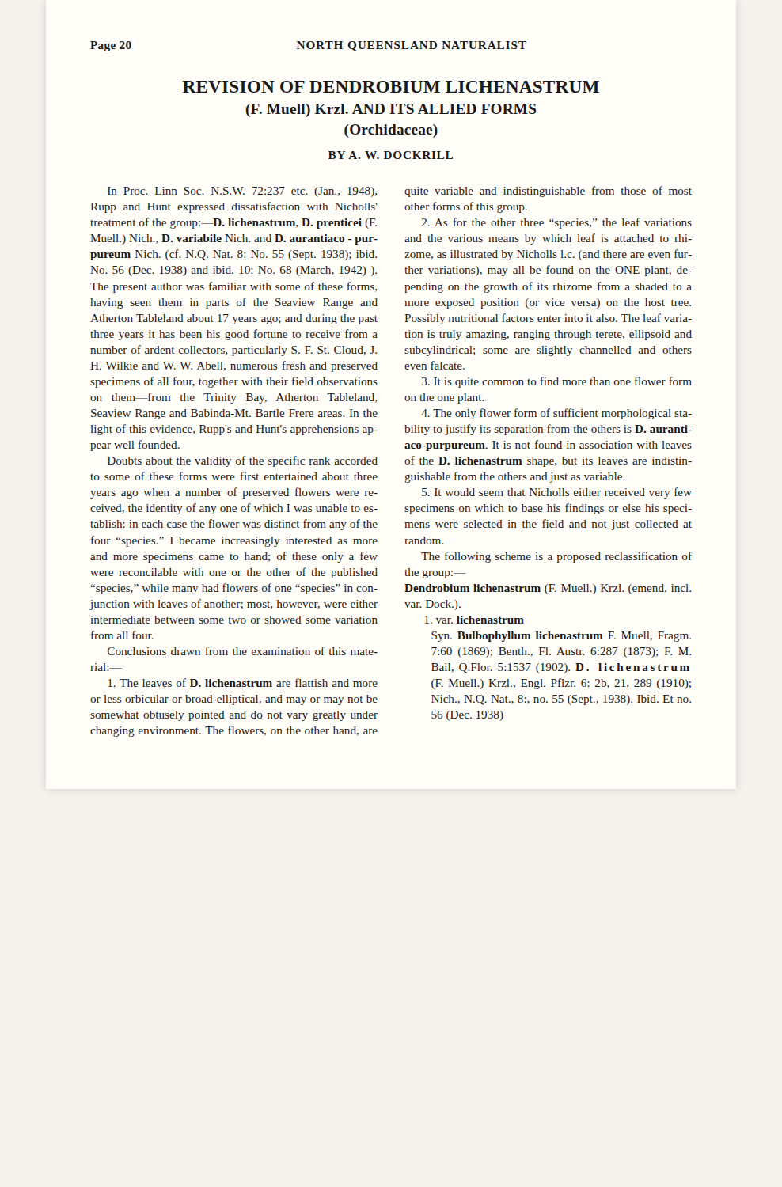Page 20 North Queensland Naturalist
REVISION OF DENDROBIUM LICHENASTRUM (F. Muell) Krzl. AND ITS ALLIED FORMS (Orchidaceae)
BY A. W. DOCKRILL
In Proc. Linn Soc. N.S.W. 72:237 etc. (Jan., 1948), Rupp and Hunt expressed dissatisfaction with Nicholls' treatment of the group:—D. lichenastrum, D. prenticei (F. Muell.) Nich., D. variabile Nich. and D. aurantiaco - purpureum Nich. (cf. N.Q. Nat. 8: No. 55 (Sept. 1938); ibid. No. 56 (Dec. 1938) and ibid. 10: No. 68 (March, 1942) ). The present author was familiar with some of these forms, having seen them in parts of the Seaview Range and Atherton Tableland about 17 years ago; and during the past three years it has been his good fortune to receive from a number of ardent collectors, particularly S. F. St. Cloud, J. H. Wilkie and W. W. Abell, numerous fresh and preserved specimens of all four, together with their field observations on them—from the Trinity Bay, Atherton Tableland, Seaview Range and Babinda-Mt. Bartle Frere areas. In the light of this evidence, Rupp's and Hunt's apprehensions appear well founded.
Doubts about the validity of the specific rank accorded to some of these forms were first entertained about three years ago when a number of preserved flowers were received, the identity of any one of which I was unable to establish: in each case the flower was distinct from any of the four “species.” I became increasingly interested as more and more specimens came to hand; of these only a few were reconcilable with one or the other of the published “species,” while many had flowers of one “species” in conjunction with leaves of another; most, however, were either intermediate between some two or showed some variation from all four.
Conclusions drawn from the examination of this material:—
1. The leaves of D. lichenastrum are flattish and more or less orbicular or broad-elliptical, and may or may not be somewhat obtusely pointed and do not vary greatly under changing environment. The flowers, on the other hand, are quite variable and indistinguishable from those of most other forms of this group.
2. As for the other three “species,” the leaf variations and the various means by which leaf is attached to rhizome, as illustrated by Nicholls l.c. (and there are even further variations), may all be found on the ONE plant, depending on the growth of its rhizome from a shaded to a more exposed position (or vice versa) on the host tree. Possibly nutritional factors enter into it also. The leaf variation is truly amazing, ranging through terete, ellipsoid and subcylindrical; some are slightly channelled and others even falcate.
3. It is quite common to find more than one flower form on the one plant.
4. The only flower form of sufficient morphological stability to justify its separation from the others is D. aurantiaco-purpureum. It is not found in association with leaves of the D. lichenastrum shape, but its leaves are indistinguishable from the others and just as variable.
5. It would seem that Nicholls either received very few specimens on which to base his findings or else his specimens were selected in the field and not just collected at random.
The following scheme is a proposed reclassification of the group:—
Dendrobium lichenastrum (F. Muell.) Krzl. (emend. incl. var. Dock.).
1. var. lichenastrum
Syn. Bulbophyllum lichenastrum F. Muell, Fragm. 7:60 (1869); Benth., Fl. Austr. 6:287 (1873); F. M. Bail, Q.Flor. 5:1537 (1902). D. lichenastrum (F. Muell.) Krzl., Engl. Pflzr. 6: 2b, 21, 289 (1910); Nich., N.Q. Nat., 8:, no. 55 (Sept., 1938). Ibid. Et no. 56 (Dec. 1938)